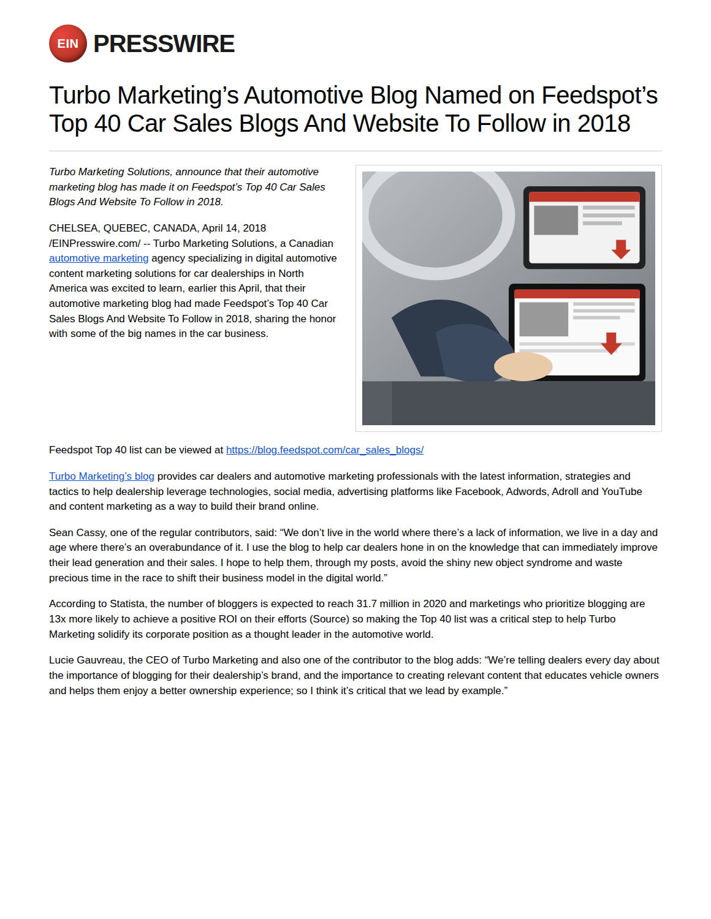PRESSWIRE
Turbo Marketing’s Automotive Blog Named on Feedspot’s Top 40 Car Sales Blogs And Website To Follow in 2018
Turbo Marketing Solutions, announce that their automotive marketing blog has made it on Feedspot’s Top 40 Car Sales Blogs And Website To Follow in 2018.
CHELSEA, QUEBEC, CANADA, April 14, 2018 /EINPresswire.com/ -- Turbo Marketing Solutions, a Canadian automotive marketing agency specializing in digital automotive content marketing solutions for car dealerships in North America was excited to learn, earlier this April, that their automotive marketing blog had made Feedspot’s Top 40 Car Sales Blogs And Website To Follow in 2018, sharing the honor with some of the big names in the car business.
Feedspot Top 40 list can be viewed at https://blog.feedspot.com/car_sales_blogs/
Turbo Marketing’s blog provides car dealers and automotive marketing professionals with the latest information, strategies and tactics to help dealership leverage technologies, social media, advertising platforms like Facebook, Adwords, Adroll and YouTube and content marketing as a way to build their brand online.
Sean Cassy, one of the regular contributors, said: “We don’t live in the world where there’s a lack of information, we live in a day and age where there’s an overabundance of it. I use the blog to help car dealers hone in on the knowledge that can immediately improve their lead generation and their sales. I hope to help them, through my posts, avoid the shiny new object syndrome and waste precious time in the race to shift their business model in the digital world.”
According to Statista, the number of bloggers is expected to reach 31.7 million in 2020 and marketings who prioritize blogging are 13x more likely to achieve a positive ROI on their efforts (Source) so making the Top 40 list was a critical step to help Turbo Marketing solidify its corporate position as a thought leader in the automotive world.
Lucie Gauvreau, the CEO of Turbo Marketing and also one of the contributor to the blog adds: “We’re telling dealers every day about the importance of blogging for their dealership’s brand, and the importance to creating relevant content that educates vehicle owners and helps them enjoy a better ownership experience; so I think it’s critical that we lead by example.”